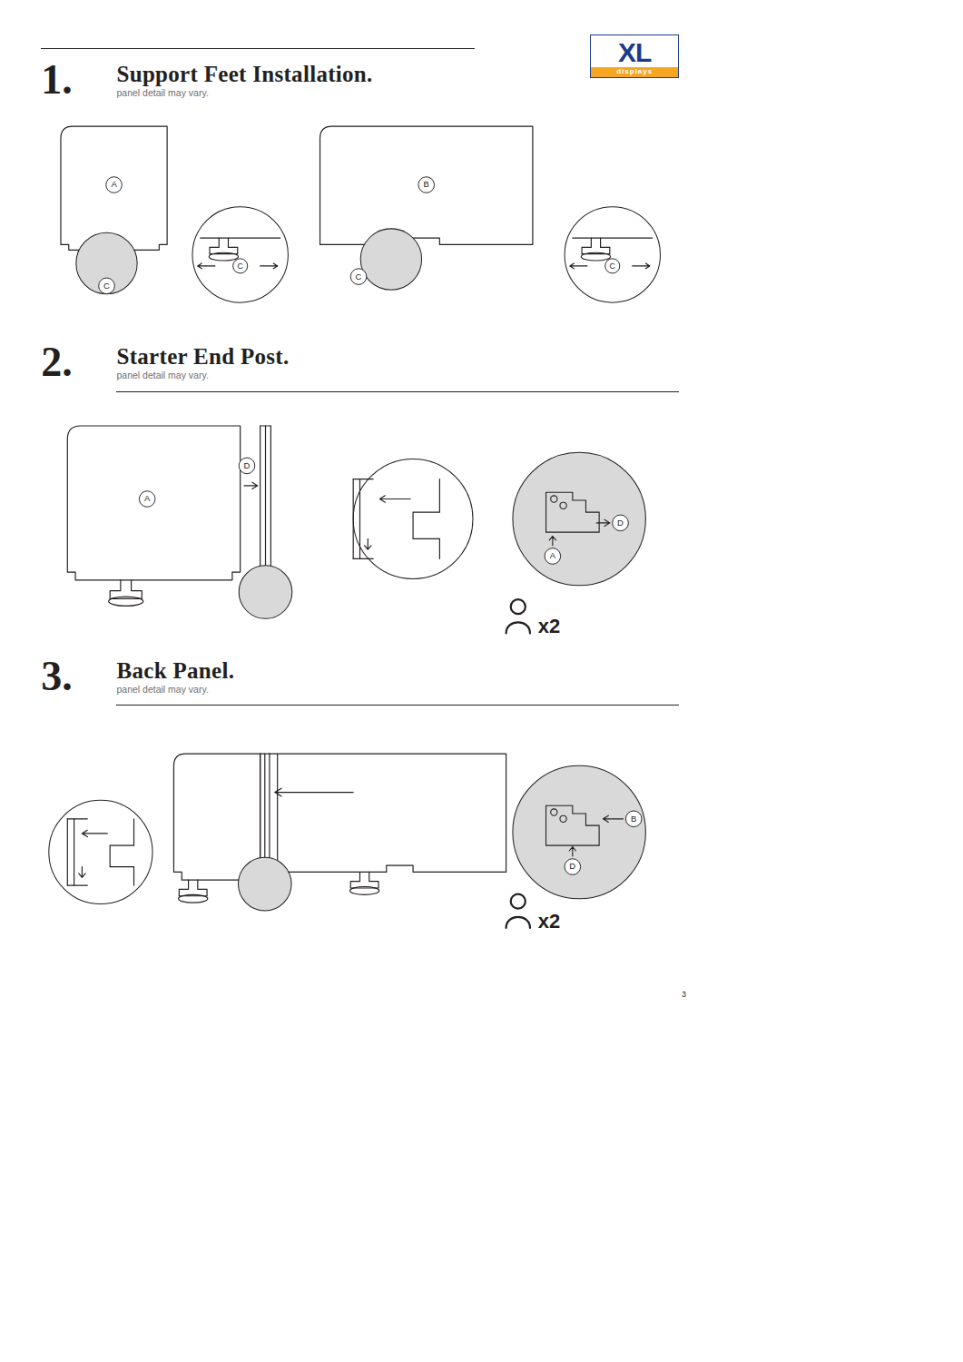XL displays
1.
Support Feet Installation.
panel detail may vary.
C C A B C C
2.
Starter End Post.
panel detail may vary.
A D A D x2
3.
Back Panel.
panel detail may vary.
B D x2
3